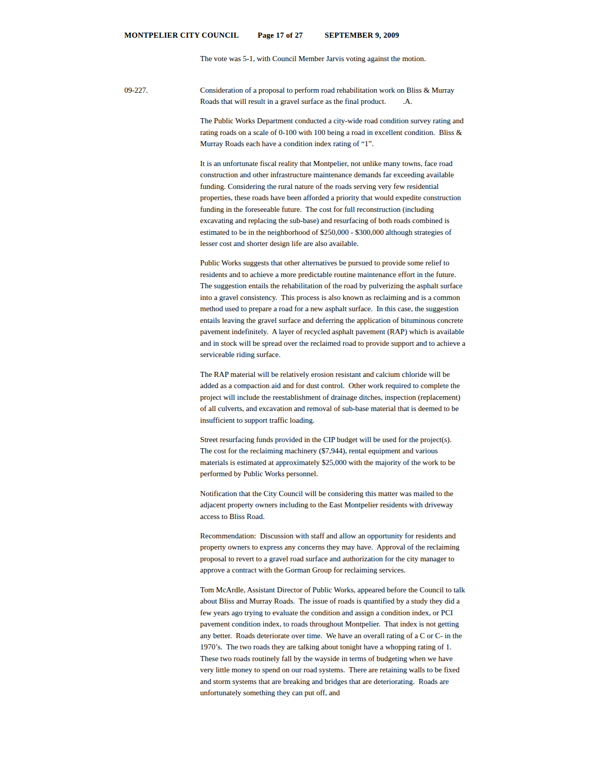MONTPELIER CITY COUNCIL Page 17 of 27 SEPTEMBER 9, 2009
The vote was 5-1, with Council Member Jarvis voting against the motion.
09-227.
Consideration of a proposal to perform road rehabilitation work on Bliss & Murray Roads that will result in a gravel surface as the final product..A.
The Public Works Department conducted a city-wide road condition survey rating and rating roads on a scale of 0-100 with 100 being a road in excellent condition. Bliss & Murray Roads each have a condition index rating of “1”.
It is an unfortunate fiscal reality that Montpelier, not unlike many towns, face road construction and other infrastructure maintenance demands far exceeding available funding. Considering the rural nature of the roads serving very few residential properties, these roads have been afforded a priority that would expedite construction funding in the foreseeable future. The cost for full reconstruction (including excavating and replacing the sub-base) and resurfacing of both roads combined is estimated to be in the neighborhood of $250,000 - $300,000 although strategies of lesser cost and shorter design life are also available.
Public Works suggests that other alternatives be pursued to provide some relief to residents and to achieve a more predictable routine maintenance effort in the future. The suggestion entails the rehabilitation of the road by pulverizing the asphalt surface into a gravel consistency. This process is also known as reclaiming and is a common method used to prepare a road for a new asphalt surface. In this case, the suggestion entails leaving the gravel surface and deferring the application of bituminous concrete pavement indefinitely. A layer of recycled asphalt pavement (RAP) which is available and in stock will be spread over the reclaimed road to provide support and to achieve a serviceable riding surface.
The RAP material will be relatively erosion resistant and calcium chloride will be added as a compaction aid and for dust control. Other work required to complete the project will include the reestablishment of drainage ditches, inspection (replacement) of all culverts, and excavation and removal of sub-base material that is deemed to be insufficient to support traffic loading.
Street resurfacing funds provided in the CIP budget will be used for the project(s). The cost for the reclaiming machinery ($7,944), rental equipment and various materials is estimated at approximately $25,000 with the majority of the work to be performed by Public Works personnel.
Notification that the City Council will be considering this matter was mailed to the adjacent property owners including to the East Montpelier residents with driveway access to Bliss Road.
Recommendation: Discussion with staff and allow an opportunity for residents and property owners to express any concerns they may have. Approval of the reclaiming proposal to revert to a gravel road surface and authorization for the city manager to approve a contract with the Gorman Group for reclaiming services.
Tom McArdle, Assistant Director of Public Works, appeared before the Council to talk about Bliss and Murray Roads. The issue of roads is quantified by a study they did a few years ago trying to evaluate the condition and assign a condition index, or PCI pavement condition index, to roads throughout Montpelier. That index is not getting any better. Roads deteriorate over time. We have an overall rating of a C or C- in the 1970’s. The two roads they are talking about tonight have a whopping rating of 1. These two roads routinely fall by the wayside in terms of budgeting when we have very little money to spend on our road systems. There are retaining walls to be fixed and storm systems that are breaking and bridges that are deteriorating. Roads are unfortunately something they can put off, and